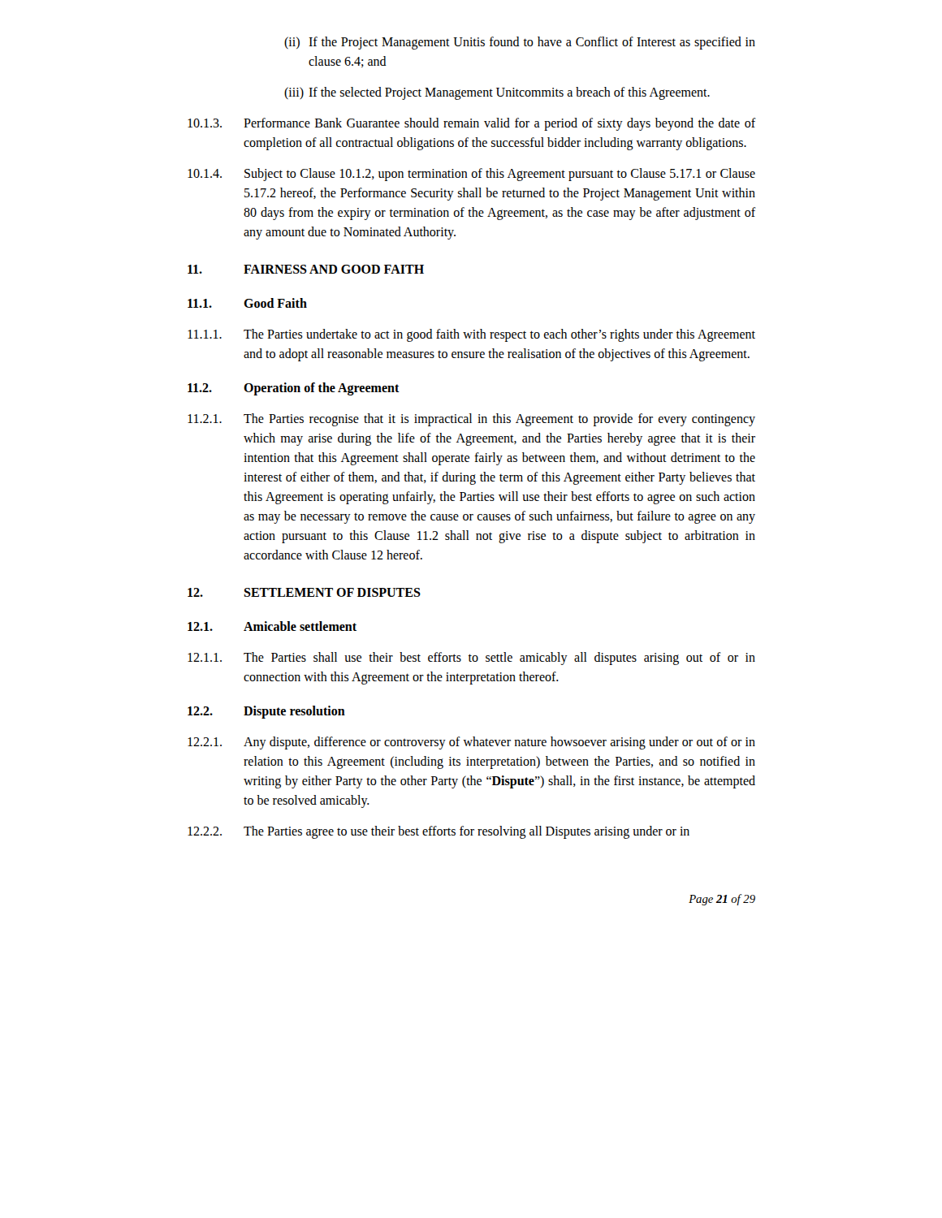(ii)
If the Project Management Unitis found to have a Conflict of Interest as specified in clause 6.4; and
(iii)
If the selected Project Management Unitcommits a breach of this Agreement.
10.1.3.
Performance Bank Guarantee should remain valid for a period of sixty days beyond the date of completion of all contractual obligations of the successful bidder including warranty obligations.
10.1.4.
Subject to Clause 10.1.2, upon termination of this Agreement pursuant to Clause 5.17.1 or Clause 5.17.2 hereof, the Performance Security shall be returned to the Project Management Unit within 80 days from the expiry or termination of the Agreement, as the case may be after adjustment of any amount due to Nominated Authority.
11.
FAIRNESS AND GOOD FAITH
11.1.
Good Faith
11.1.1.
The Parties undertake to act in good faith with respect to each other’s rights under this Agreement and to adopt all reasonable measures to ensure the realisation of the objectives of this Agreement.
11.2.
Operation of the Agreement
11.2.1.
The Parties recognise that it is impractical in this Agreement to provide for every contingency which may arise during the life of the Agreement, and the Parties hereby agree that it is their intention that this Agreement shall operate fairly as between them, and without detriment to the interest of either of them, and that, if during the term of this Agreement either Party believes that this Agreement is operating unfairly, the Parties will use their best efforts to agree on such action as may be necessary to remove the cause or causes of such unfairness, but failure to agree on any action pursuant to this Clause 11.2 shall not give rise to a dispute subject to arbitration in accordance with Clause 12 hereof.
12.
SETTLEMENT OF DISPUTES
12.1.
Amicable settlement
12.1.1.
The Parties shall use their best efforts to settle amicably all disputes arising out of or in connection with this Agreement or the interpretation thereof.
12.2.
Dispute resolution
12.2.1.
Any dispute, difference or controversy of whatever nature howsoever arising under or out of or in relation to this Agreement (including its interpretation) between the Parties, and so notified in writing by either Party to the other Party (the “Dispute”) shall, in the first instance, be attempted to be resolved amicably.
12.2.2.
The Parties agree to use their best efforts for resolving all Disputes arising under or in
Page 21 of 29